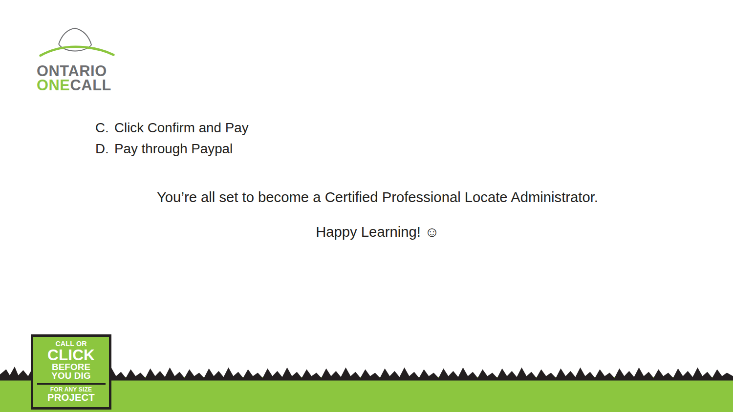ONTARIO
ONE CALL
C. Click Confirm and Pay
D. Pay through Paypal
You’re all set to become a Certified Professional Locate Administrator.
Happy Learning! ☺
CALL OR
CLICK
BEFORE
YOU DIG
FOR ANY SIZE
PROJECT